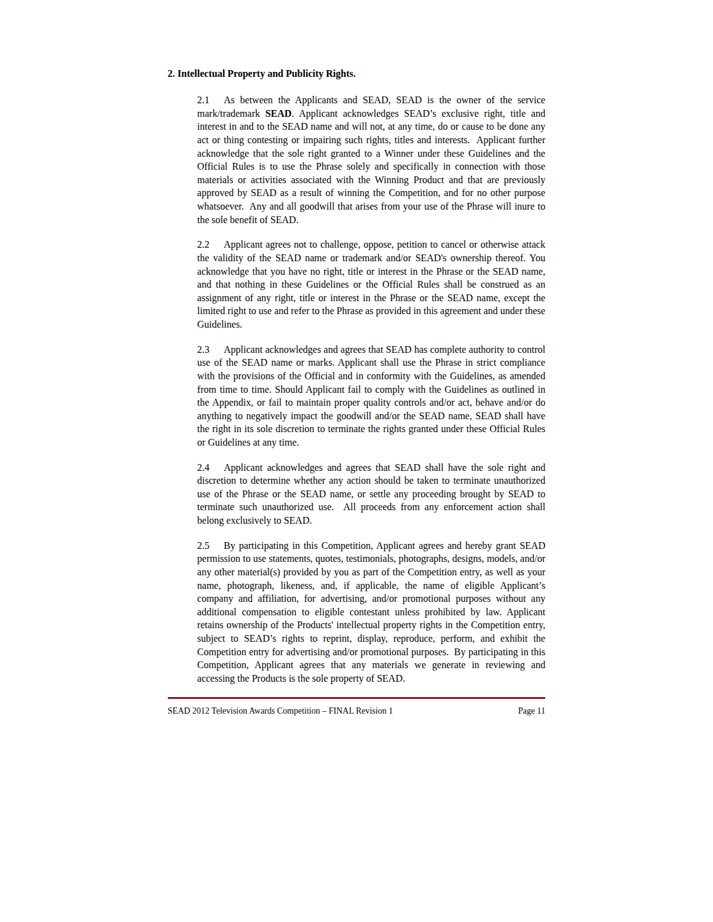2. Intellectual Property and Publicity Rights.
2.1 As between the Applicants and SEAD, SEAD is the owner of the service mark/trademark SEAD. Applicant acknowledges SEAD’s exclusive right, title and interest in and to the SEAD name and will not, at any time, do or cause to be done any act or thing contesting or impairing such rights, titles and interests. Applicant further acknowledge that the sole right granted to a Winner under these Guidelines and the Official Rules is to use the Phrase solely and specifically in connection with those materials or activities associated with the Winning Product and that are previously approved by SEAD as a result of winning the Competition, and for no other purpose whatsoever. Any and all goodwill that arises from your use of the Phrase will inure to the sole benefit of SEAD.
2.2 Applicant agrees not to challenge, oppose, petition to cancel or otherwise attack the validity of the SEAD name or trademark and/or SEAD's ownership thereof. You acknowledge that you have no right, title or interest in the Phrase or the SEAD name, and that nothing in these Guidelines or the Official Rules shall be construed as an assignment of any right, title or interest in the Phrase or the SEAD name, except the limited right to use and refer to the Phrase as provided in this agreement and under these Guidelines.
2.3 Applicant acknowledges and agrees that SEAD has complete authority to control use of the SEAD name or marks. Applicant shall use the Phrase in strict compliance with the provisions of the Official and in conformity with the Guidelines, as amended from time to time. Should Applicant fail to comply with the Guidelines as outlined in the Appendix, or fail to maintain proper quality controls and/or act, behave and/or do anything to negatively impact the goodwill and/or the SEAD name, SEAD shall have the right in its sole discretion to terminate the rights granted under these Official Rules or Guidelines at any time.
2.4 Applicant acknowledges and agrees that SEAD shall have the sole right and discretion to determine whether any action should be taken to terminate unauthorized use of the Phrase or the SEAD name, or settle any proceeding brought by SEAD to terminate such unauthorized use. All proceeds from any enforcement action shall belong exclusively to SEAD.
2.5 By participating in this Competition, Applicant agrees and hereby grant SEAD permission to use statements, quotes, testimonials, photographs, designs, models, and/or any other material(s) provided by you as part of the Competition entry, as well as your name, photograph, likeness, and, if applicable, the name of eligible Applicant’s company and affiliation, for advertising, and/or promotional purposes without any additional compensation to eligible contestant unless prohibited by law. Applicant retains ownership of the Products' intellectual property rights in the Competition entry, subject to SEAD’s rights to reprint, display, reproduce, perform, and exhibit the Competition entry for advertising and/or promotional purposes. By participating in this Competition, Applicant agrees that any materials we generate in reviewing and accessing the Products is the sole property of SEAD.
SEAD 2012 Television Awards Competition – FINAL Revision 1
Page 11